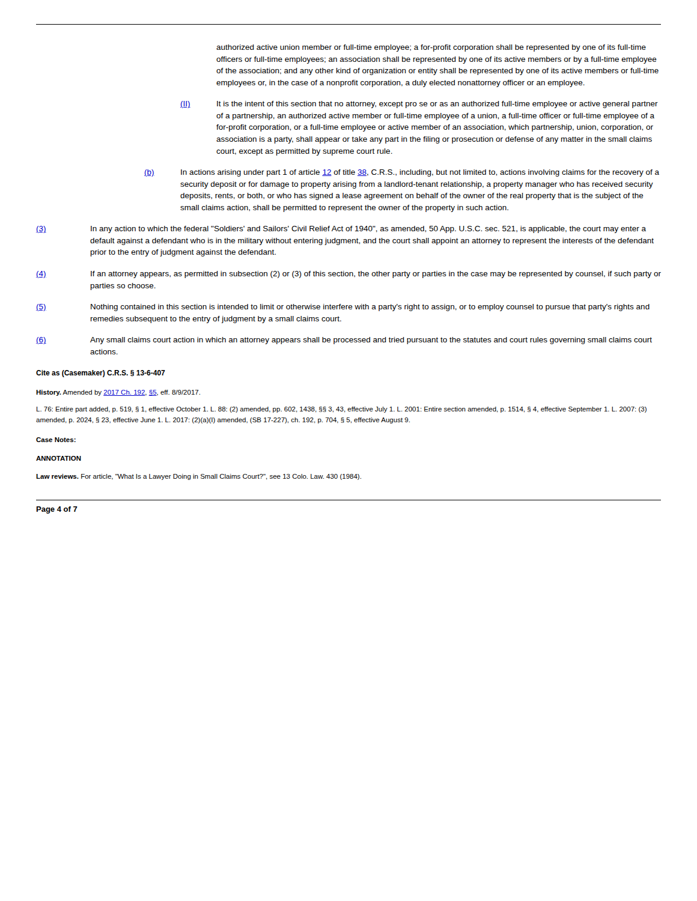authorized active union member or full-time employee; a for-profit corporation shall be represented by one of its full-time officers or full-time employees; an association shall be represented by one of its active members or by a full-time employee of the association; and any other kind of organization or entity shall be represented by one of its active members or full-time employees or, in the case of a nonprofit corporation, a duly elected nonattorney officer or an employee.
(II)
It is the intent of this section that no attorney, except pro se or as an authorized full-time employee or active general partner of a partnership, an authorized active member or full-time employee of a union, a full-time officer or full-time employee of a for-profit corporation, or a full-time employee or active member of an association, which partnership, union, corporation, or association is a party, shall appear or take any part in the filing or prosecution or defense of any matter in the small claims court, except as permitted by supreme court rule.
(b)
In actions arising under part 1 of article 12 of title 38, C.R.S., including, but not limited to, actions involving claims for the recovery of a security deposit or for damage to property arising from a landlord-tenant relationship, a property manager who has received security deposits, rents, or both, or who has signed a lease agreement on behalf of the owner of the real property that is the subject of the small claims action, shall be permitted to represent the owner of the property in such action.
(3)
In any action to which the federal "Soldiers' and Sailors' Civil Relief Act of 1940", as amended, 50 App. U.S.C. sec. 521, is applicable, the court may enter a default against a defendant who is in the military without entering judgment, and the court shall appoint an attorney to represent the interests of the defendant prior to the entry of judgment against the defendant.
(4)
If an attorney appears, as permitted in subsection (2) or (3) of this section, the other party or parties in the case may be represented by counsel, if such party or parties so choose.
(5)
Nothing contained in this section is intended to limit or otherwise interfere with a party's right to assign, or to employ counsel to pursue that party's rights and remedies subsequent to the entry of judgment by a small claims court.
(6)
Any small claims court action in which an attorney appears shall be processed and tried pursuant to the statutes and court rules governing small claims court actions.
Cite as (Casemaker) C.R.S. § 13-6-407
History. Amended by 2017 Ch. 192, §5, eff. 8/9/2017.
L. 76: Entire part added, p. 519, § 1, effective October 1. L. 88: (2) amended, pp. 602, 1438, §§ 3, 43, effective July 1. L. 2001: Entire section amended, p. 1514, § 4, effective September 1. L. 2007: (3) amended, p. 2024, § 23, effective June 1. L. 2017: (2)(a)(I) amended, (SB 17-227), ch. 192, p. 704, § 5, effective August 9.
Case Notes:
ANNOTATION
Law reviews. For article, "What Is a Lawyer Doing in Small Claims Court?", see 13 Colo. Law. 430 (1984).
Page 4 of 7